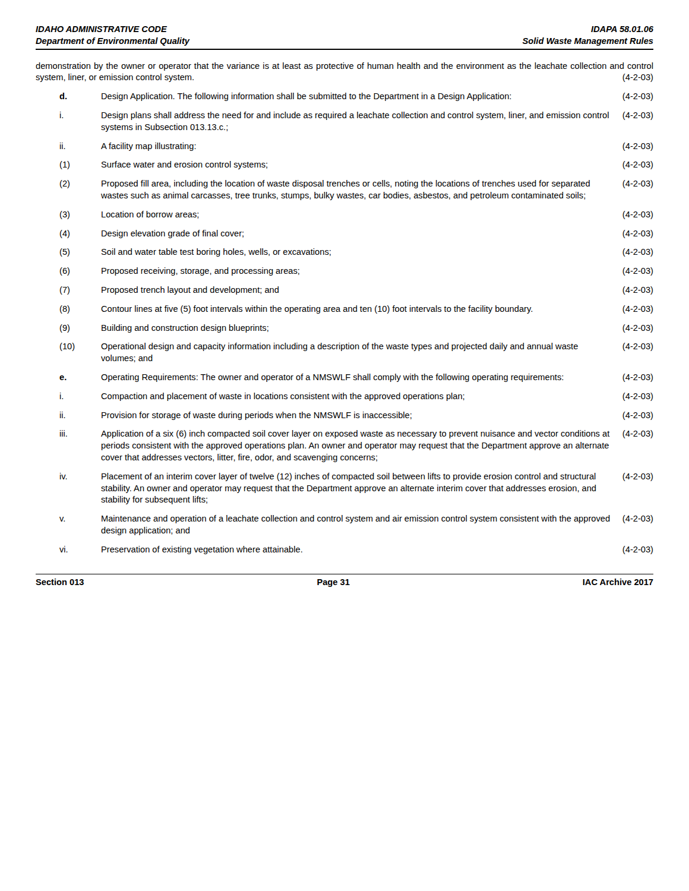IDAHO ADMINISTRATIVE CODE Department of Environmental Quality
IDAPA 58.01.06 Solid Waste Management Rules
demonstration by the owner or operator that the variance is at least as protective of human health and the environment as the leachate collection and control system, liner, or emission control system. (4-2-03)
d.
Design Application. The following information shall be submitted to the Department in a Design Application:
(4-2-03)
i.
Design plans shall address the need for and include as required a leachate collection and control system, liner, and emission control systems in Subsection 013.13.c.;
(4-2-03)
ii.
A facility map illustrating:
(4-2-03)
(1)
Surface water and erosion control systems;
(4-2-03)
(2)
Proposed fill area, including the location of waste disposal trenches or cells, noting the locations of trenches used for separated wastes such as animal carcasses, tree trunks, stumps, bulky wastes, car bodies, asbestos, and petroleum contaminated soils;
(4-2-03)
(3)
Location of borrow areas;
(4-2-03)
(4)
Design elevation grade of final cover;
(4-2-03)
(5)
Soil and water table test boring holes, wells, or excavations;
(4-2-03)
(6)
Proposed receiving, storage, and processing areas;
(4-2-03)
(7)
Proposed trench layout and development; and
(4-2-03)
(8)
Contour lines at five (5) foot intervals within the operating area and ten (10) foot intervals to the facility boundary.
(4-2-03)
(9)
Building and construction design blueprints;
(4-2-03)
(10)
Operational design and capacity information including a description of the waste types and projected daily and annual waste volumes; and
(4-2-03)
e.
Operating Requirements: The owner and operator of a NMSWLF shall comply with the following operating requirements:
(4-2-03)
i.
Compaction and placement of waste in locations consistent with the approved operations plan;
(4-2-03)
ii.
Provision for storage of waste during periods when the NMSWLF is inaccessible;
(4-2-03)
iii.
Application of a six (6) inch compacted soil cover layer on exposed waste as necessary to prevent nuisance and vector conditions at periods consistent with the approved operations plan. An owner and operator may request that the Department approve an alternate cover that addresses vectors, litter, fire, odor, and scavenging concerns;
(4-2-03)
iv.
Placement of an interim cover layer of twelve (12) inches of compacted soil between lifts to provide erosion control and structural stability. An owner and operator may request that the Department approve an alternate interim cover that addresses erosion, and stability for subsequent lifts;
(4-2-03)
v.
Maintenance and operation of a leachate collection and control system and air emission control system consistent with the approved design application; and
(4-2-03)
vi.
Preservation of existing vegetation where attainable.
(4-2-03)
Section 013
Page 31
IAC Archive 2017